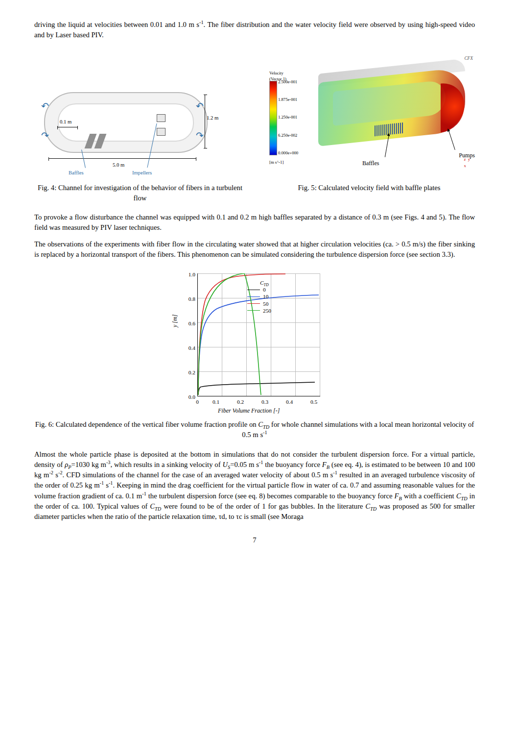driving the liquid at velocities between 0.01 and 1.0 m s-1. The fiber distribution and the water velocity field were observed by using high-speed video and by Laser based PIV.
↶
↷
↶
↷
0.1 m
1.2 m
5.0 m
Baffles
Impellers
CFX
Velocity
(Vector 1)
2.500e-001 1.875e-001 1.250e-001 6.250e-002 0.000e+000
[m s^-1]
Pumps
Baffles
z y
x
Fig. 4: Channel for investigation of the behavior of fibers in a turbulent flow
Fig. 5: Calculated velocity field with baffle plates
To provoke a flow disturbance the channel was equipped with 0.1 and 0.2 m high baffles separated by a distance of 0.3 m (see Figs. 4 and 5). The flow field was measured by PIV laser techniques.
The observations of the experiments with fiber flow in the circulating water showed that at higher circulation velocities (ca. > 0.5 m/s) the fiber sinking is replaced by a horizontal transport of the fibers. This phenomenon can be simulated considering the turbulence dispersion force (see section 3.3).
y [m]
Fiber Volume Fraction [-]
1.0
0.8
0.6
0.4
0.2
0.0
0
0.1
0.2
0.3
0.4
0.5
CTD
0
10
50
250
Fig. 6: Calculated dependence of the vertical fiber volume fraction profile on CTD for whole channel simulations with a local mean horizontal velocity of 0.5 m s-1
Almost the whole particle phase is deposited at the bottom in simulations that do not consider the turbulent dispersion force. For a virtual particle, density of ρP=1030 kg m-3, which results in a sinking velocity of US=0.05 m s-1 the buoyancy force FB (see eq. 4), is estimated to be between 10 and 100 kg m-2 s-2. CFD simulations of the channel for the case of an averaged water velocity of about 0.5 m s-1 resulted in an averaged turbulence viscosity of the order of 0.25 kg m-1 s-1. Keeping in mind the drag coefficient for the virtual particle flow in water of ca. 0.7 and assuming reasonable values for the volume fraction gradient of ca. 0.1 m-1 the turbulent dispersion force (see eq. 8) becomes comparable to the buoyancy force FB with a coefficient CTD in the order of ca. 100. Typical values of CTD were found to be of the order of 1 for gas bubbles. In the literature CTD was proposed as 500 for smaller diameter particles when the ratio of the particle relaxation time, τd, to τc is small (see Moraga
7